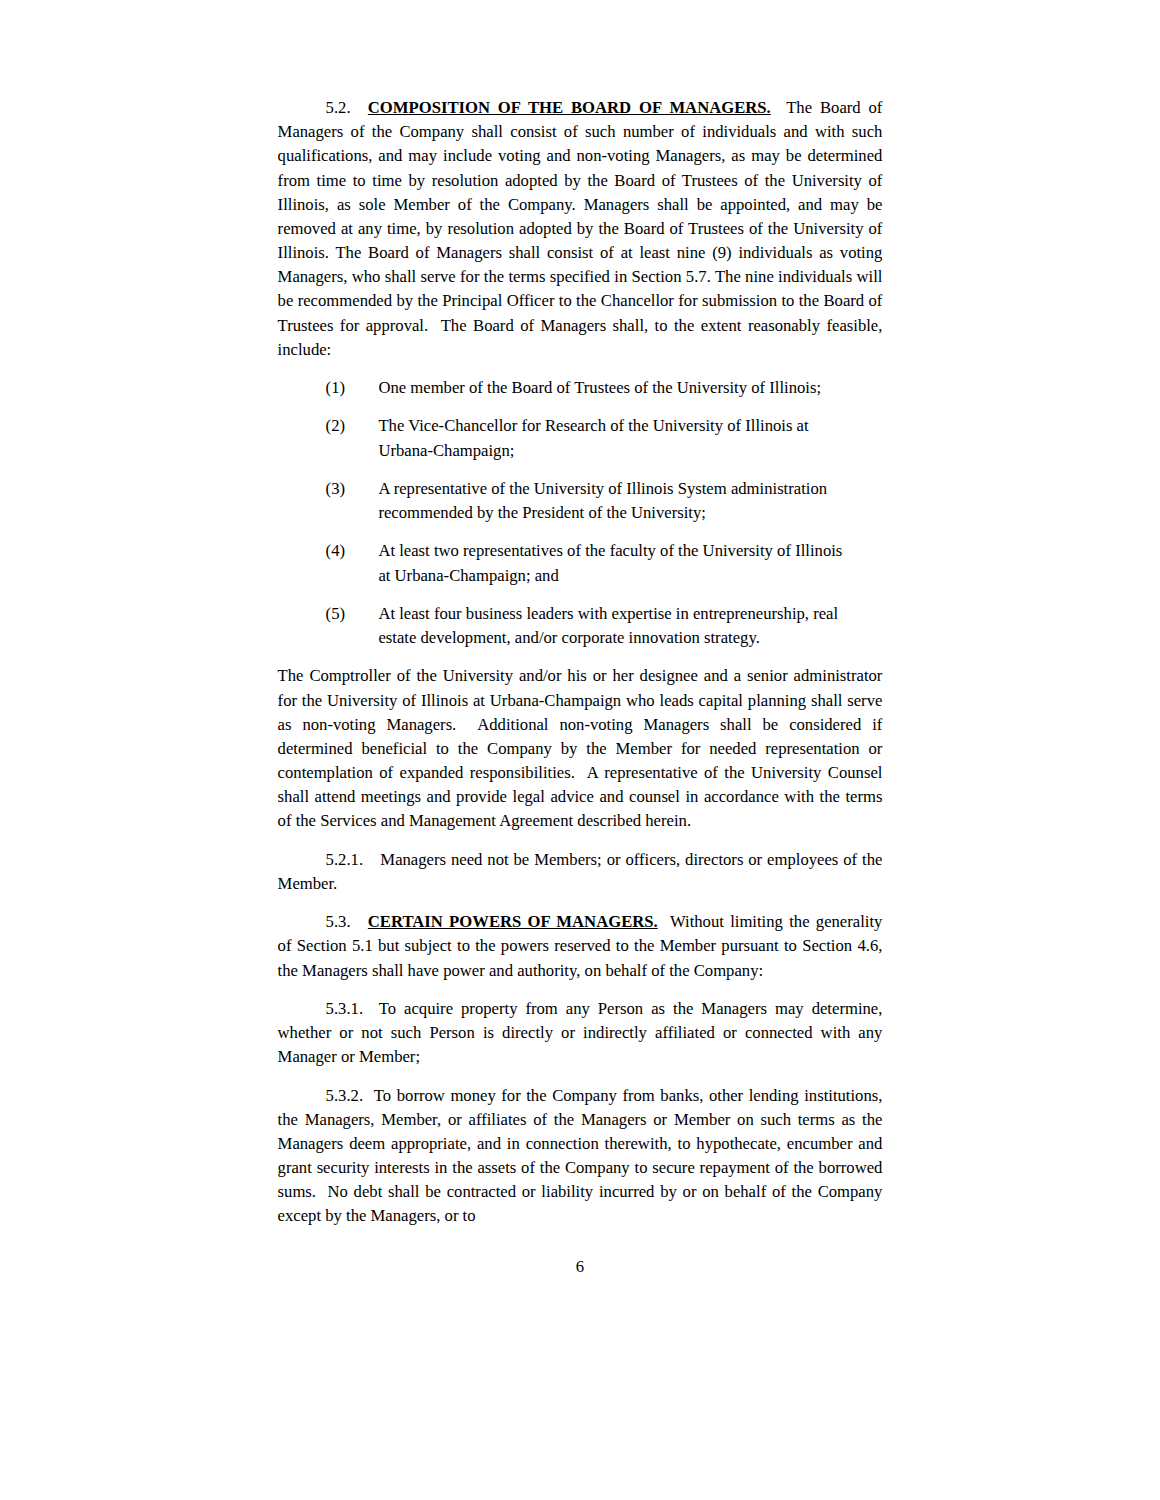5.2. COMPOSITION OF THE BOARD OF MANAGERS. The Board of Managers of the Company shall consist of such number of individuals and with such qualifications, and may include voting and non-voting Managers, as may be determined from time to time by resolution adopted by the Board of Trustees of the University of Illinois, as sole Member of the Company. Managers shall be appointed, and may be removed at any time, by resolution adopted by the Board of Trustees of the University of Illinois. The Board of Managers shall consist of at least nine (9) individuals as voting Managers, who shall serve for the terms specified in Section 5.7. The nine individuals will be recommended by the Principal Officer to the Chancellor for submission to the Board of Trustees for approval. The Board of Managers shall, to the extent reasonably feasible, include:
(1) One member of the Board of Trustees of the University of Illinois;
(2) The Vice-Chancellor for Research of the University of Illinois at Urbana-Champaign;
(3) A representative of the University of Illinois System administration recommended by the President of the University;
(4) At least two representatives of the faculty of the University of Illinois at Urbana-Champaign; and
(5) At least four business leaders with expertise in entrepreneurship, real estate development, and/or corporate innovation strategy.
The Comptroller of the University and/or his or her designee and a senior administrator for the University of Illinois at Urbana-Champaign who leads capital planning shall serve as non-voting Managers. Additional non-voting Managers shall be considered if determined beneficial to the Company by the Member for needed representation or contemplation of expanded responsibilities. A representative of the University Counsel shall attend meetings and provide legal advice and counsel in accordance with the terms of the Services and Management Agreement described herein.
5.2.1. Managers need not be Members; or officers, directors or employees of the Member.
5.3. CERTAIN POWERS OF MANAGERS. Without limiting the generality of Section 5.1 but subject to the powers reserved to the Member pursuant to Section 4.6, the Managers shall have power and authority, on behalf of the Company:
5.3.1. To acquire property from any Person as the Managers may determine, whether or not such Person is directly or indirectly affiliated or connected with any Manager or Member;
5.3.2. To borrow money for the Company from banks, other lending institutions, the Managers, Member, or affiliates of the Managers or Member on such terms as the Managers deem appropriate, and in connection therewith, to hypothecate, encumber and grant security interests in the assets of the Company to secure repayment of the borrowed sums. No debt shall be contracted or liability incurred by or on behalf of the Company except by the Managers, or to
6